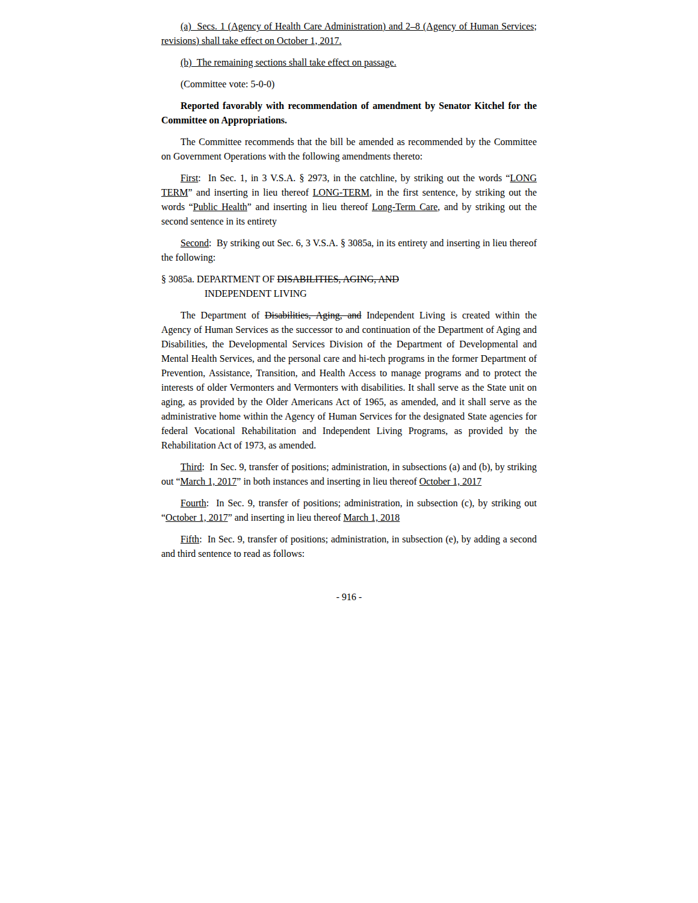(a) Secs. 1 (Agency of Health Care Administration) and 2–8 (Agency of Human Services; revisions) shall take effect on October 1, 2017.
(b) The remaining sections shall take effect on passage.
(Committee vote: 5-0-0)
Reported favorably with recommendation of amendment by Senator Kitchel for the Committee on Appropriations.
The Committee recommends that the bill be amended as recommended by the Committee on Government Operations with the following amendments thereto:
First: In Sec. 1, in 3 V.S.A. § 2973, in the catchline, by striking out the words “LONG TERM” and inserting in lieu thereof LONG-TERM, in the first sentence, by striking out the words “Public Health” and inserting in lieu thereof Long-Term Care, and by striking out the second sentence in its entirety
Second: By striking out Sec. 6, 3 V.S.A. § 3085a, in its entirety and inserting in lieu thereof the following:
§ 3085a. DEPARTMENT OF DISABILITIES, AGING, AND INDEPENDENT LIVING
The Department of Disabilities, Aging, and Independent Living is created within the Agency of Human Services as the successor to and continuation of the Department of Aging and Disabilities, the Developmental Services Division of the Department of Developmental and Mental Health Services, and the personal care and hi-tech programs in the former Department of Prevention, Assistance, Transition, and Health Access to manage programs and to protect the interests of older Vermonters and Vermonters with disabilities. It shall serve as the State unit on aging, as provided by the Older Americans Act of 1965, as amended, and it shall serve as the administrative home within the Agency of Human Services for the designated State agencies for federal Vocational Rehabilitation and Independent Living Programs, as provided by the Rehabilitation Act of 1973, as amended.
Third: In Sec. 9, transfer of positions; administration, in subsections (a) and (b), by striking out “March 1, 2017” in both instances and inserting in lieu thereof October 1, 2017
Fourth: In Sec. 9, transfer of positions; administration, in subsection (c), by striking out “October 1, 2017” and inserting in lieu thereof March 1, 2018
Fifth: In Sec. 9, transfer of positions; administration, in subsection (e), by adding a second and third sentence to read as follows:
- 916 -